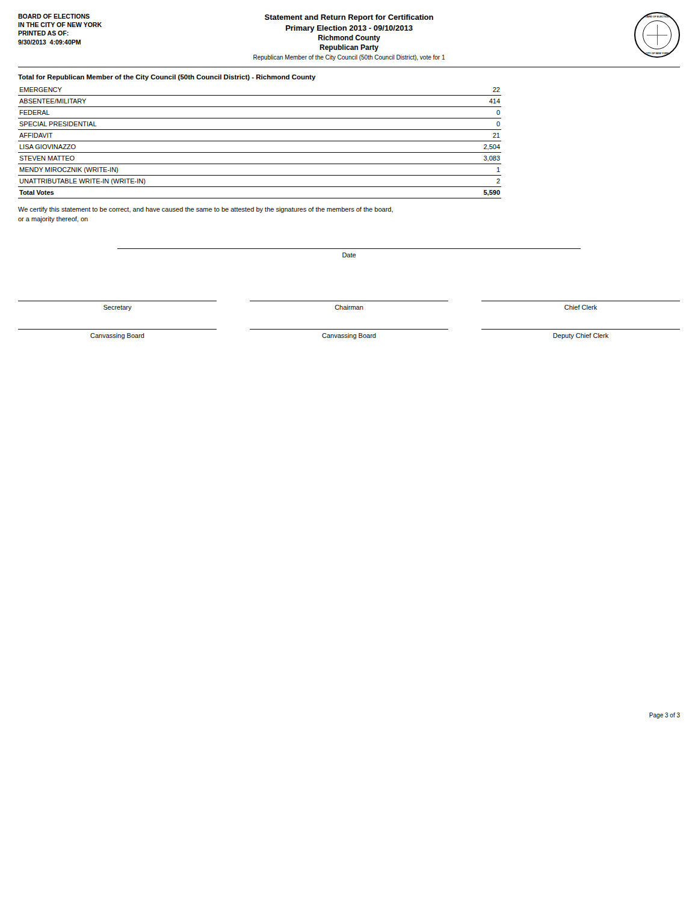BOARD OF ELECTIONS
IN THE CITY OF NEW YORK
PRINTED AS OF:
9/30/2013 4:09:40PM
Statement and Return Report for Certification
Primary Election 2013 - 09/10/2013
Richmond County
Republican Party
Republican Member of the City Council (50th Council District), vote for 1
BOARD OF ELECTIONS
CITY OF NEW YORK
Total for Republican Member of the City Council (50th Council District) - Richmond County
| EMERGENCY | 22 |
| ABSENTEE/MILITARY | 414 |
| FEDERAL | 0 |
| SPECIAL PRESIDENTIAL | 0 |
| AFFIDAVIT | 21 |
| LISA GIOVINAZZO | 2,504 |
| STEVEN MATTEO | 3,083 |
| MENDY MIROCZNIK (WRITE-IN) | 1 |
| UNATTRIBUTABLE WRITE-IN (WRITE-IN) | 2 |
| Total Votes | 5,590 |
We certify this statement to be correct, and have caused the same to be attested by the signatures of the members of the board,
or a majority thereof, on
Date
Secretary
Chairman
Chief Clerk
Canvassing Board
Canvassing Board
Deputy Chief Clerk
Page 3 of 3